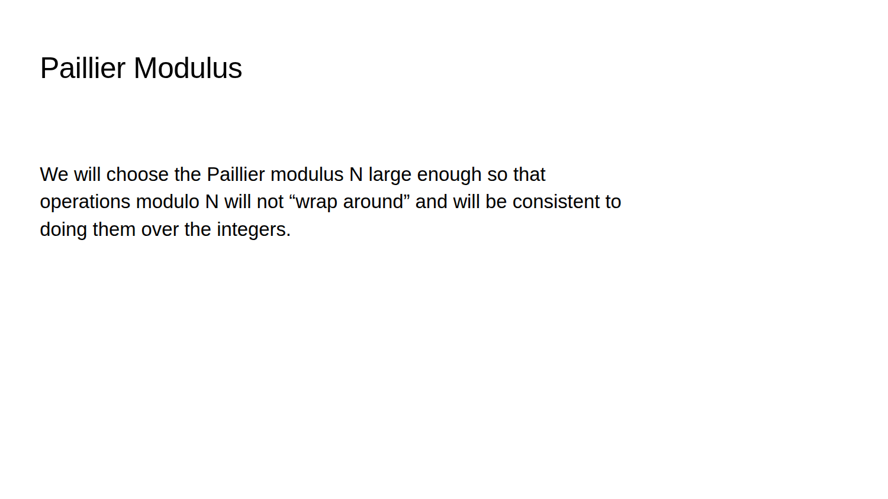Paillier Modulus
We will choose the Paillier modulus N large enough so that operations modulo N will not “wrap around” and will be consistent to doing them over the integers.